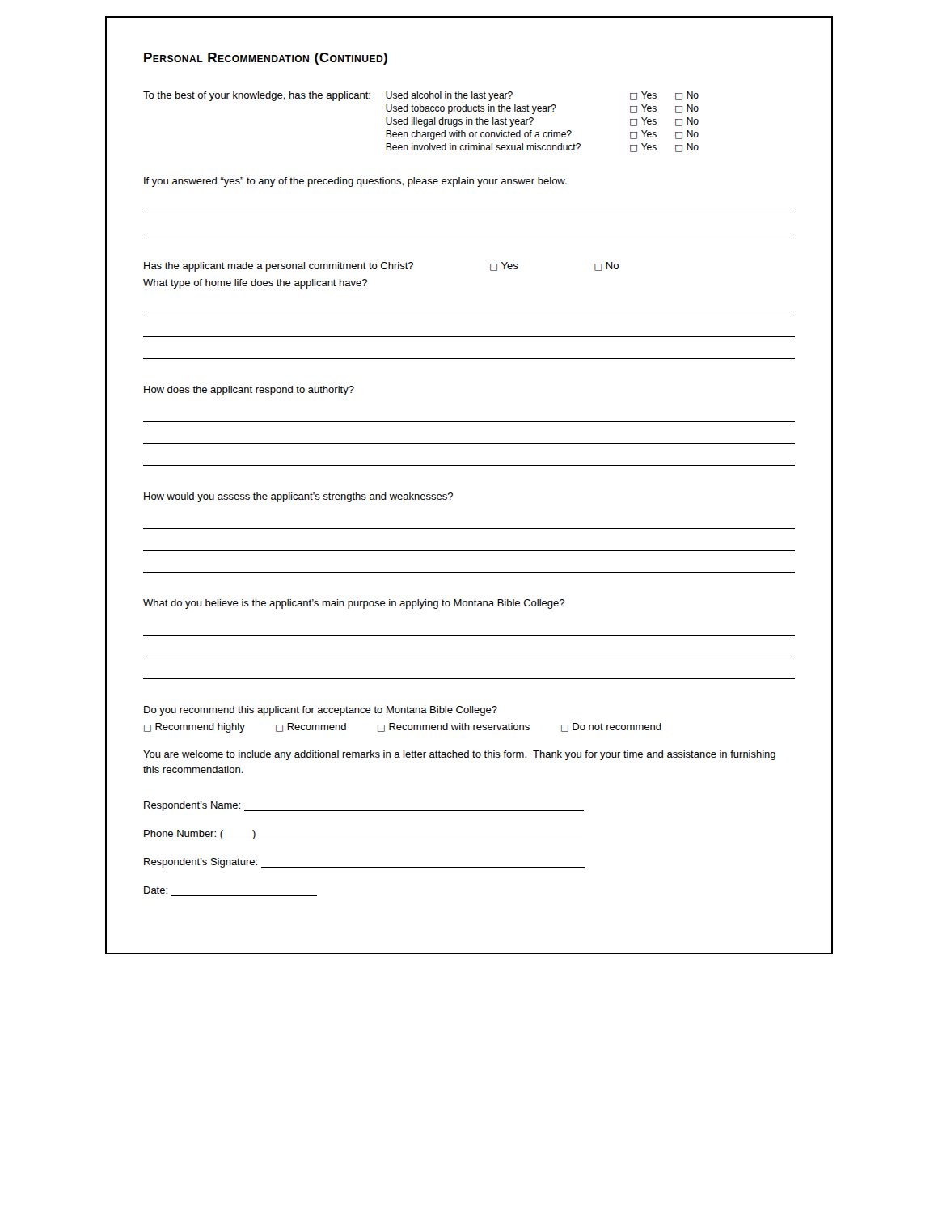Personal Recommendation (Continued)
To the best of your knowledge, has the applicant:
| Used alcohol in the last year? | □ Yes | □ No |
| Used tobacco products in the last year? | □ Yes | □ No |
| Used illegal drugs in the last year? | □ Yes | □ No |
| Been charged with or convicted of a crime? | □ Yes | □ No |
| Been involved in criminal sexual misconduct? | □ Yes | □ No |
If you answered “yes” to any of the preceding questions, please explain your answer below.
Has the applicant made a personal commitment to Christ? □Yes □No
What type of home life does the applicant have?
How does the applicant respond to authority?
How would you assess the applicant’s strengths and weaknesses?
What do you believe is the applicant’s main purpose in applying to Montana Bible College?
Do you recommend this applicant for acceptance to Montana Bible College?
□Recommend highly □Recommend □Recommend with reservations □Do not recommend
You are welcome to include any additional remarks in a letter attached to this form. Thank you for your time and assistance in furnishing this recommendation.
Respondent’s Name:
Phone Number: ( )
Respondent’s Signature:
Date: